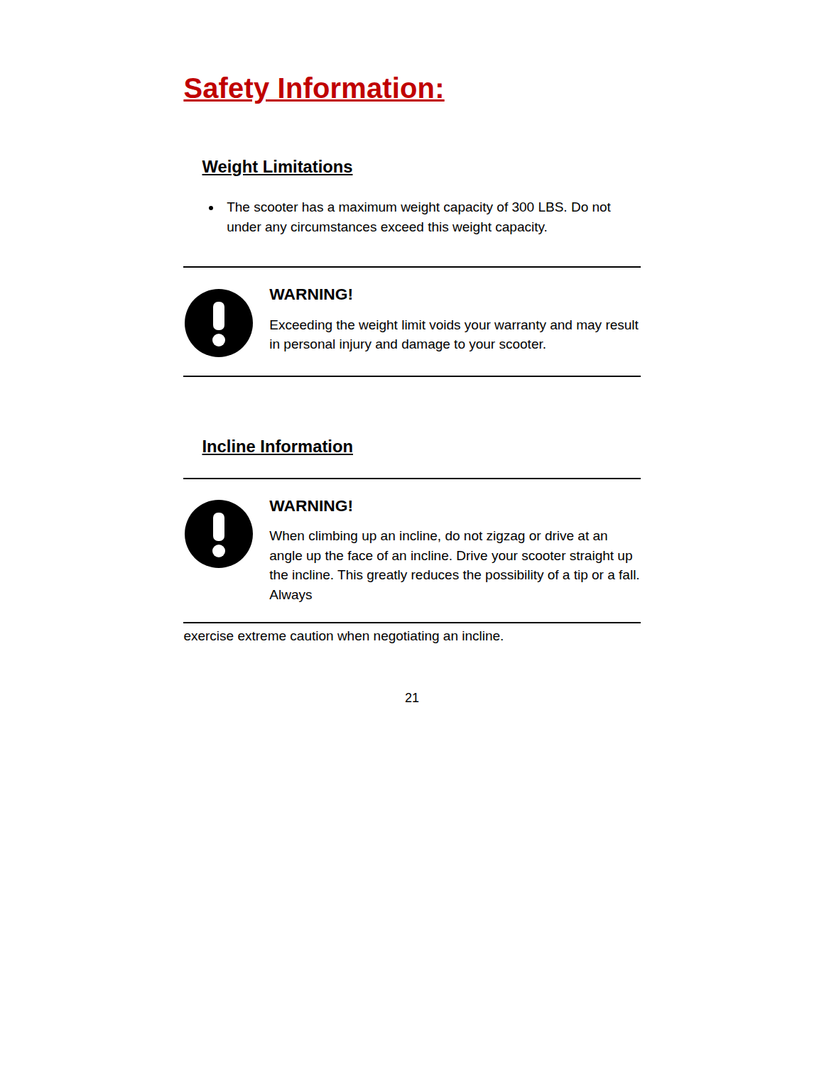Safety Information:
Weight Limitations
The scooter has a maximum weight capacity of 300 LBS. Do not under any circumstances exceed this weight capacity.
WARNING!
Exceeding the weight limit voids your warranty and may result in personal injury and damage to your scooter.
Incline Information
WARNING!
When climbing up an incline, do not zigzag or drive at an angle up the face of an incline. Drive your scooter straight up the incline. This greatly reduces the possibility of a tip or a fall. Always
exercise extreme caution when negotiating an incline.
21